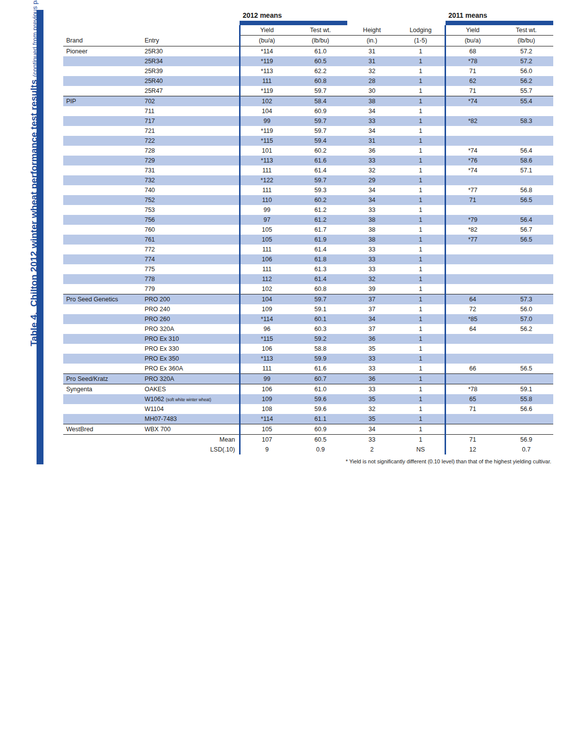Table 4. Chilton 2012 winter wheat performance test results (continued from previous page).
| | | 2012 means | 2011 means |
| --- | --- | --- | --- |
| | | Yield | Test wt. | Height | Lodging | Yield | Test wt. |
| Brand | Entry | (bu/a) | (lb/bu) | (in.) | (1-5) | (bu/a) | (lb/bu) |
| Pioneer | 25R30 | *114 | 61.0 | 31 | 1 | 68 | 57.2 |
| | 25R34 | *119 | 60.5 | 31 | 1 | *78 | 57.2 |
| | 25R39 | *113 | 62.2 | 32 | 1 | 71 | 56.0 |
| | 25R40 | 111 | 60.8 | 28 | 1 | 62 | 56.2 |
| | 25R47 | *119 | 59.7 | 30 | 1 | 71 | 55.7 |
| PIP | 702 | 102 | 58.4 | 38 | 1 | *74 | 55.4 |
| | 711 | 104 | 60.9 | 34 | 1 | | |
| | 717 | 99 | 59.7 | 33 | 1 | *82 | 58.3 |
| | 721 | *119 | 59.7 | 34 | 1 | | |
| | 722 | *115 | 59.4 | 31 | 1 | | |
| | 728 | 101 | 60.2 | 36 | 1 | *74 | 56.4 |
| | 729 | *113 | 61.6 | 33 | 1 | *76 | 58.6 |
| | 731 | 111 | 61.4 | 32 | 1 | *74 | 57.1 |
| | 732 | *122 | 59.7 | 29 | 1 | | |
| | 740 | 111 | 59.3 | 34 | 1 | *77 | 56.8 |
| | 752 | 110 | 60.2 | 34 | 1 | 71 | 56.5 |
| | 753 | 99 | 61.2 | 33 | 1 | | |
| | 756 | 97 | 61.2 | 38 | 1 | *79 | 56.4 |
| | 760 | 105 | 61.7 | 38 | 1 | *82 | 56.7 |
| | 761 | 105 | 61.9 | 38 | 1 | *77 | 56.5 |
| | 772 | 111 | 61.4 | 33 | 1 | | |
| | 774 | 106 | 61.8 | 33 | 1 | | |
| | 775 | 111 | 61.3 | 33 | 1 | | |
| | 778 | 112 | 61.4 | 32 | 1 | | |
| | 779 | 102 | 60.8 | 39 | 1 | | |
| Pro Seed Genetics | PRO 200 | 104 | 59.7 | 37 | 1 | 64 | 57.3 |
| | PRO 240 | 109 | 59.1 | 37 | 1 | 72 | 56.0 |
| | PRO 260 | *114 | 60.1 | 34 | 1 | *85 | 57.0 |
| | PRO 320A | 96 | 60.3 | 37 | 1 | 64 | 56.2 |
| | PRO Ex 310 | *115 | 59.2 | 36 | 1 | | |
| | PRO Ex 330 | 106 | 58.8 | 35 | 1 | | |
| | PRO Ex 350 | *113 | 59.9 | 33 | 1 | | |
| | PRO Ex 360A | 111 | 61.6 | 33 | 1 | 66 | 56.5 |
| Pro Seed/Kratz | PRO 320A | 99 | 60.7 | 36 | 1 | | |
| Syngenta | OAKES | 106 | 61.0 | 33 | 1 | *78 | 59.1 |
| | W1062 (soft white winter wheat) | 109 | 59.6 | 35 | 1 | 65 | 55.8 |
| | W1104 | 108 | 59.6 | 32 | 1 | 71 | 56.6 |
| | MH07-7483 | *114 | 61.1 | 35 | 1 | | |
| WestBred | WBX 700 | 105 | 60.9 | 34 | 1 | | |
| | Mean | 107 | 60.5 | 33 | 1 | 71 | 56.9 |
| | LSD(.10) | 9 | 0.9 | 2 | NS | 12 | 0.7 |
* Yield is not significantly different (0.10 level) than that of the highest yielding cultivar.